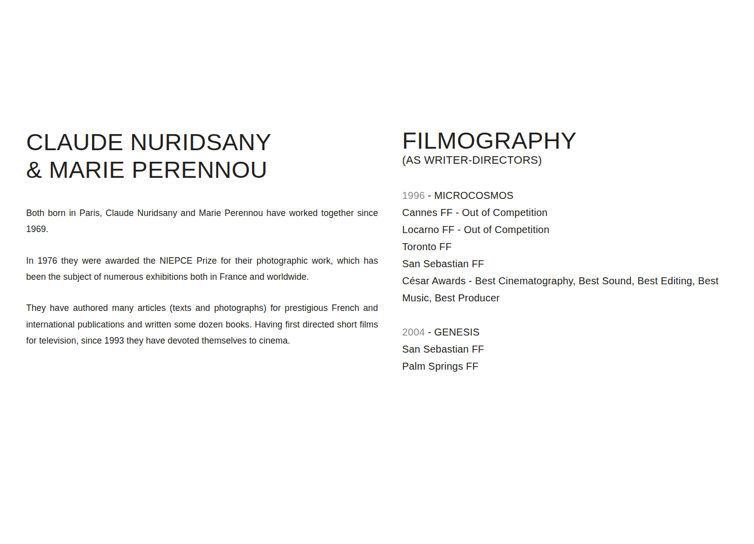Claude Nuridsany
& Marie Perennou
Both born in Paris, Claude Nuridsany and Marie Perennou have worked together since 1969.
In 1976 they were awarded the NIEPCE Prize for their photographic work, which has been the subject of numerous exhibitions both in France and worldwide.
They have authored many articles (texts and photographs) for prestigious French and international publications and written some dozen books. Having first directed short films for television, since 1993 they have devoted themselves to cinema.
Filmography
(as writer-directors)
1996 - MICROCOSMOS
Cannes FF - Out of Competition
Locarno FF - Out of Competition
Toronto FF
San Sebastian FF
César Awards - Best Cinematography, Best Sound, Best Editing, Best Music, Best Producer
2004 - GENESIS
San Sebastian FF
Palm Springs FF